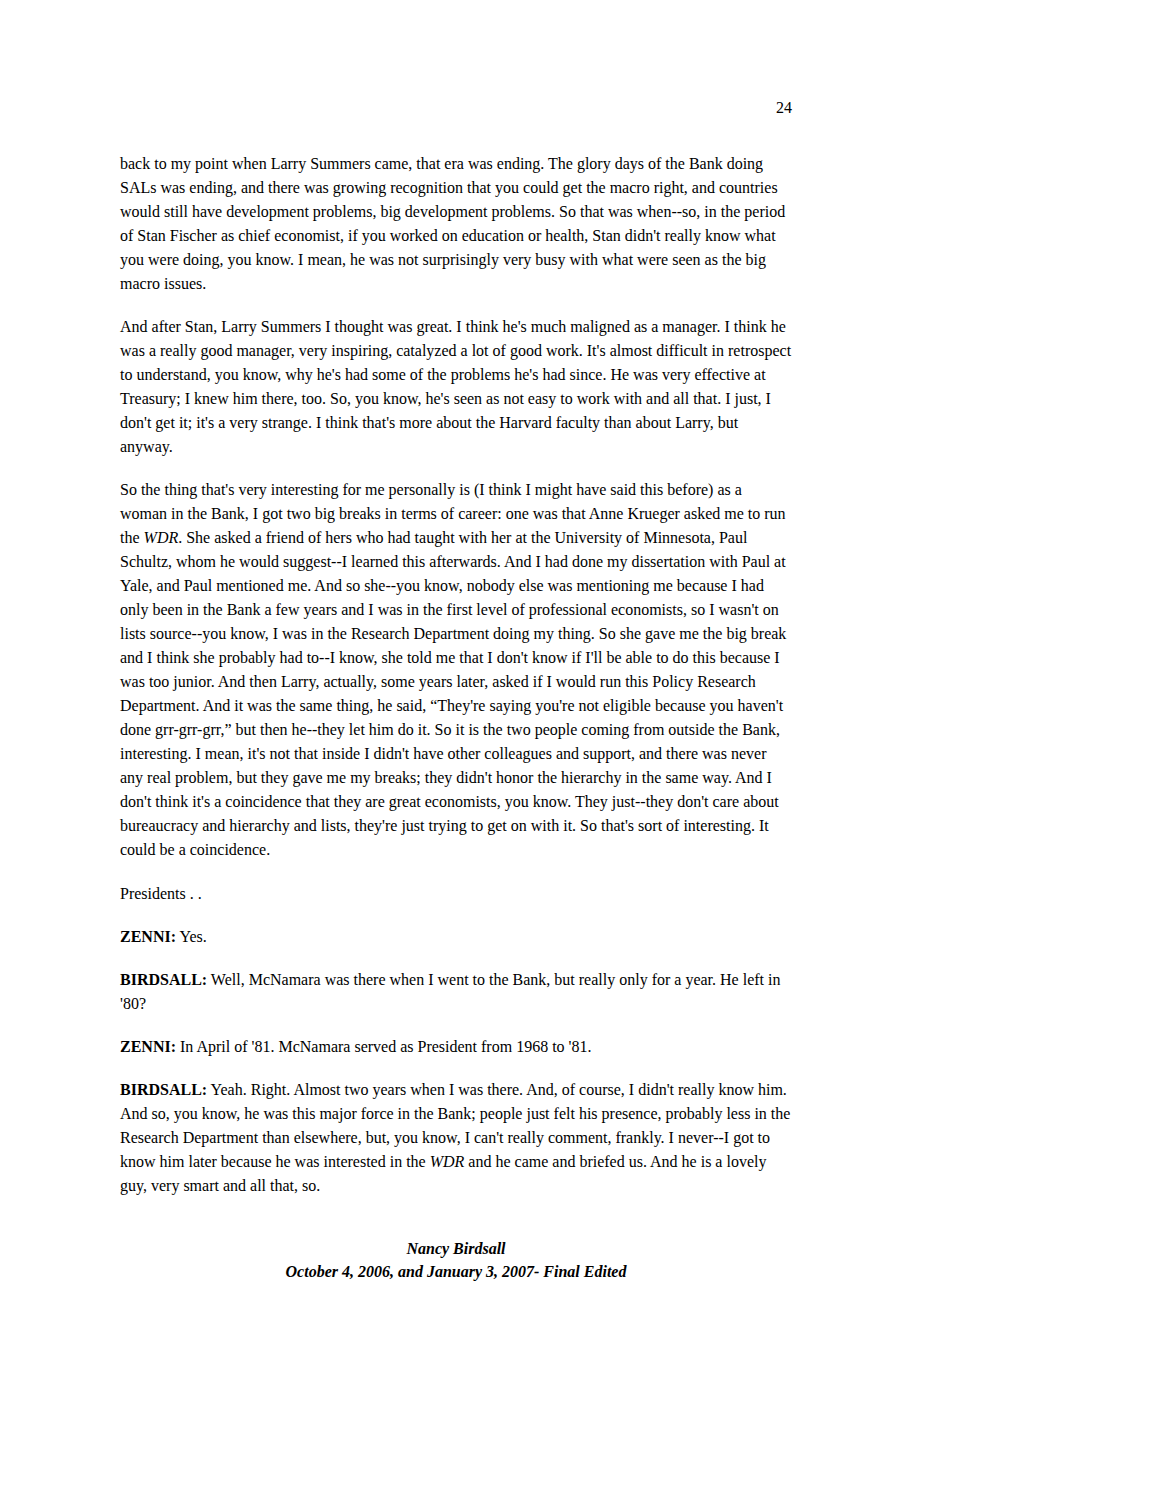24
back to my point when Larry Summers came, that era was ending. The glory days of the Bank doing SALs was ending, and there was growing recognition that you could get the macro right, and countries would still have development problems, big development problems. So that was when--so, in the period of Stan Fischer as chief economist, if you worked on education or health, Stan didn't really know what you were doing, you know. I mean, he was not surprisingly very busy with what were seen as the big macro issues.
And after Stan, Larry Summers I thought was great. I think he's much maligned as a manager. I think he was a really good manager, very inspiring, catalyzed a lot of good work. It's almost difficult in retrospect to understand, you know, why he's had some of the problems he's had since. He was very effective at Treasury; I knew him there, too. So, you know, he's seen as not easy to work with and all that. I just, I don't get it; it's a very strange. I think that's more about the Harvard faculty than about Larry, but anyway.
So the thing that's very interesting for me personally is (I think I might have said this before) as a woman in the Bank, I got two big breaks in terms of career: one was that Anne Krueger asked me to run the WDR. She asked a friend of hers who had taught with her at the University of Minnesota, Paul Schultz, whom he would suggest--I learned this afterwards. And I had done my dissertation with Paul at Yale, and Paul mentioned me. And so she--you know, nobody else was mentioning me because I had only been in the Bank a few years and I was in the first level of professional economists, so I wasn't on lists source--you know, I was in the Research Department doing my thing. So she gave me the big break and I think she probably had to--I know, she told me that I don't know if I'll be able to do this because I was too junior. And then Larry, actually, some years later, asked if I would run this Policy Research Department. And it was the same thing, he said, “They're saying you're not eligible because you haven't done grr-grr-grr,” but then he--they let him do it. So it is the two people coming from outside the Bank, interesting. I mean, it's not that inside I didn't have other colleagues and support, and there was never any real problem, but they gave me my breaks; they didn't honor the hierarchy in the same way. And I don't think it's a coincidence that they are great economists, you know. They just--they don't care about bureaucracy and hierarchy and lists, they're just trying to get on with it. So that's sort of interesting. It could be a coincidence.
Presidents . .
ZENNI: Yes.
BIRDSALL: Well, McNamara was there when I went to the Bank, but really only for a year. He left in '80?
ZENNI: In April of '81. McNamara served as President from 1968 to '81.
BIRDSALL: Yeah. Right. Almost two years when I was there. And, of course, I didn't really know him. And so, you know, he was this major force in the Bank; people just felt his presence, probably less in the Research Department than elsewhere, but, you know, I can't really comment, frankly. I never--I got to know him later because he was interested in the WDR and he came and briefed us. And he is a lovely guy, very smart and all that, so.
Nancy Birdsall
October 4, 2006, and January 3, 2007- Final Edited